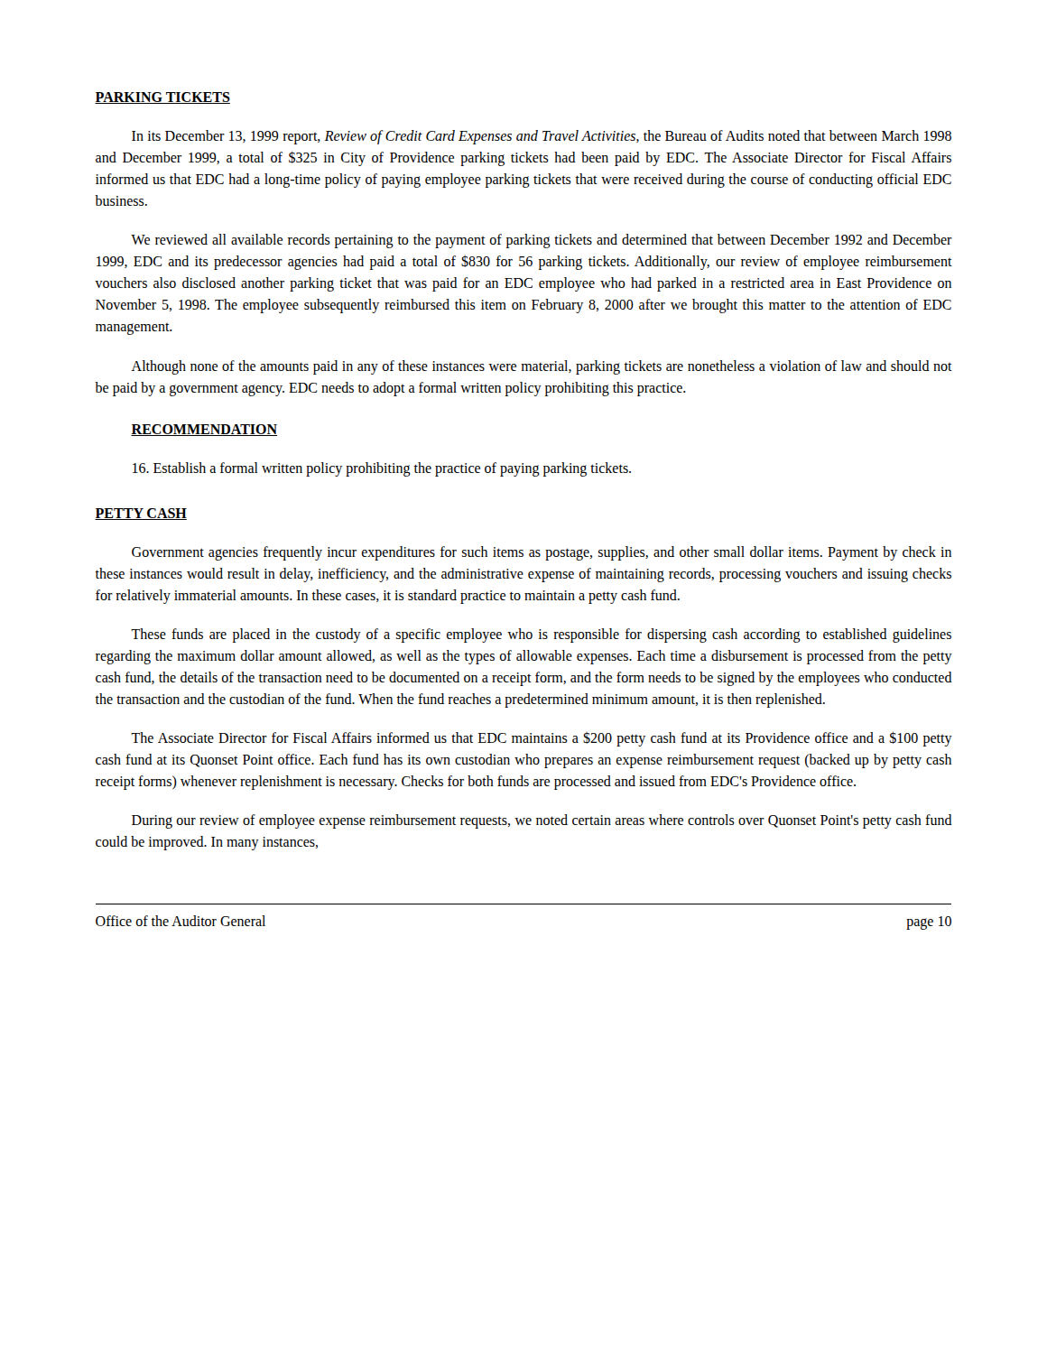PARKING TICKETS
In its December 13, 1999 report, Review of Credit Card Expenses and Travel Activities, the Bureau of Audits noted that between March 1998 and December 1999, a total of $325 in City of Providence parking tickets had been paid by EDC. The Associate Director for Fiscal Affairs informed us that EDC had a long-time policy of paying employee parking tickets that were received during the course of conducting official EDC business.
We reviewed all available records pertaining to the payment of parking tickets and determined that between December 1992 and December 1999, EDC and its predecessor agencies had paid a total of $830 for 56 parking tickets. Additionally, our review of employee reimbursement vouchers also disclosed another parking ticket that was paid for an EDC employee who had parked in a restricted area in East Providence on November 5, 1998. The employee subsequently reimbursed this item on February 8, 2000 after we brought this matter to the attention of EDC management.
Although none of the amounts paid in any of these instances were material, parking tickets are nonetheless a violation of law and should not be paid by a government agency. EDC needs to adopt a formal written policy prohibiting this practice.
RECOMMENDATION
16. Establish a formal written policy prohibiting the practice of paying parking tickets.
PETTY CASH
Government agencies frequently incur expenditures for such items as postage, supplies, and other small dollar items. Payment by check in these instances would result in delay, inefficiency, and the administrative expense of maintaining records, processing vouchers and issuing checks for relatively immaterial amounts. In these cases, it is standard practice to maintain a petty cash fund.
These funds are placed in the custody of a specific employee who is responsible for dispersing cash according to established guidelines regarding the maximum dollar amount allowed, as well as the types of allowable expenses. Each time a disbursement is processed from the petty cash fund, the details of the transaction need to be documented on a receipt form, and the form needs to be signed by the employees who conducted the transaction and the custodian of the fund. When the fund reaches a predetermined minimum amount, it is then replenished.
The Associate Director for Fiscal Affairs informed us that EDC maintains a $200 petty cash fund at its Providence office and a $100 petty cash fund at its Quonset Point office. Each fund has its own custodian who prepares an expense reimbursement request (backed up by petty cash receipt forms) whenever replenishment is necessary. Checks for both funds are processed and issued from EDC's Providence office.
During our review of employee expense reimbursement requests, we noted certain areas where controls over Quonset Point's petty cash fund could be improved. In many instances,
Office of the Auditor General page 10